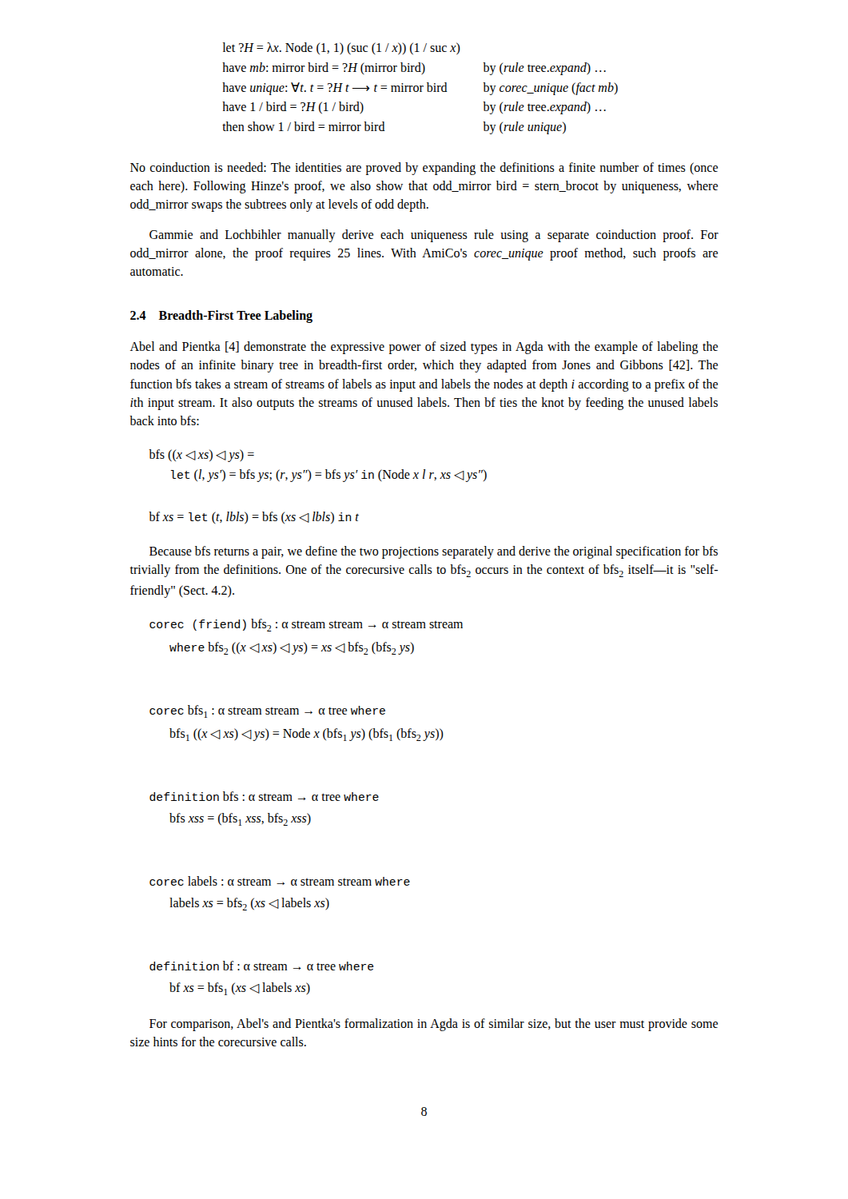| let ? H = λ x . Node (1, 1) (suc (1 / x )) (1 / suc x ) | |
| have mb : mirror bird = ? H (mirror bird) | by ( rule tree. expand ) … |
| have unique : ∀ t . t = ? H t ⟶ t = mirror bird | by corec_unique ( fact mb ) |
| have 1 / bird = ? H (1 / bird) | by ( rule tree. expand ) … |
| then show 1 / bird = mirror bird | by ( rule unique ) |
No coinduction is needed: The identities are proved by expanding the definitions a finite number of times (once each here). Following Hinze's proof, we also show that odd_mirror bird = stern_brocot by uniqueness, where odd_mirror swaps the subtrees only at levels of odd depth.
Gammie and Lochbihler manually derive each uniqueness rule using a separate coinduction proof. For odd_mirror alone, the proof requires 25 lines. With AmiCo's corec_unique proof method, such proofs are automatic.
2.4 Breadth-First Tree Labeling
Abel and Pientka [4] demonstrate the expressive power of sized types in Agda with the example of labeling the nodes of an infinite binary tree in breadth-first order, which they adapted from Jones and Gibbons [42]. The function bfs takes a stream of streams of labels as input and labels the nodes at depth i according to a prefix of the ith input stream. It also outputs the streams of unused labels. Then bf ties the knot by feeding the unused labels back into bfs:
bfs ((x ◁ xs) ◁ ys) = let (l, ys′) = bfs ys; (r, ys″) = bfs ys′ in (Node x l r, xs ◁ ys″)
bf xs = let (t, lbls) = bfs (xs ◁ lbls) in t
Because bfs returns a pair, we define the two projections separately and derive the original specification for bfs trivially from the definitions. One of the corecursive calls to bfs2 occurs in the context of bfs2 itself—it is "self-friendly" (Sect. 4.2).
corec (friend) bfs2 : α stream stream → α stream stream where bfs2 ((x ◁ xs) ◁ ys) = xs ◁ bfs2 (bfs2 ys)
corec bfs1 : α stream stream → α tree where bfs1 ((x ◁ xs) ◁ ys) = Node x (bfs1 ys) (bfs1 (bfs2 ys))
definition bfs : α stream → α tree where bfs xss = (bfs1 xss, bfs2 xss)
corec labels : α stream → α stream stream where labels xs = bfs2 (xs ◁ labels xs)
definition bf : α stream → α tree where bf xs = bfs1 (xs ◁ labels xs)
For comparison, Abel's and Pientka's formalization in Agda is of similar size, but the user must provide some size hints for the corecursive calls.
8